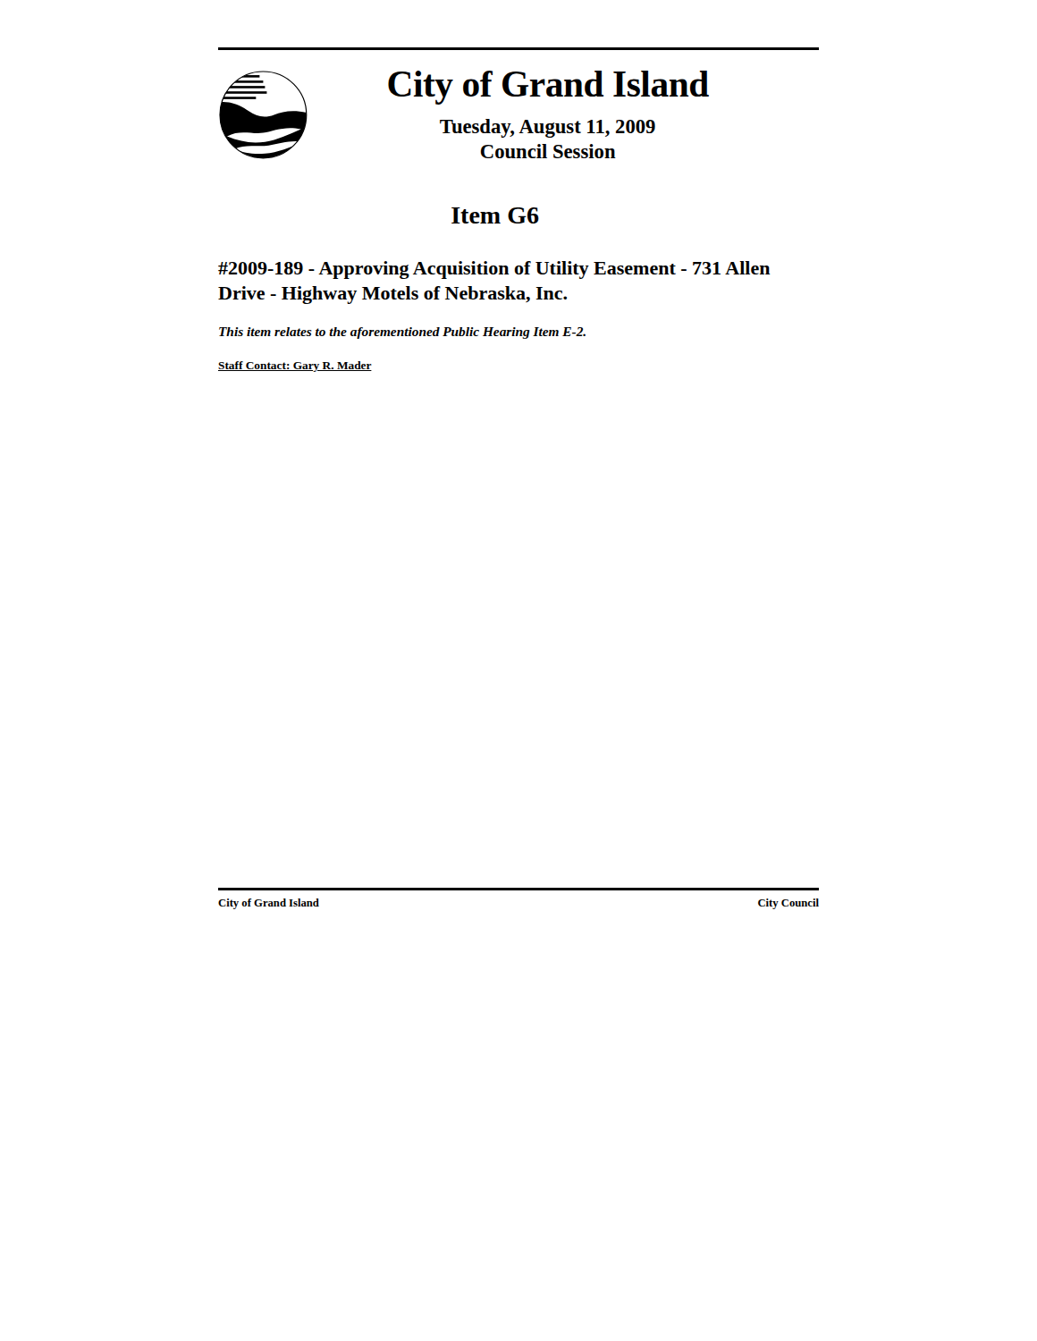City of Grand Island
Tuesday, August 11, 2009
Council Session
Item G6
#2009-189 - Approving Acquisition of Utility Easement - 731 Allen Drive - Highway Motels of Nebraska, Inc.
This item relates to the aforementioned Public Hearing Item E-2.
Staff Contact: Gary R. Mader
City of Grand Island City Council